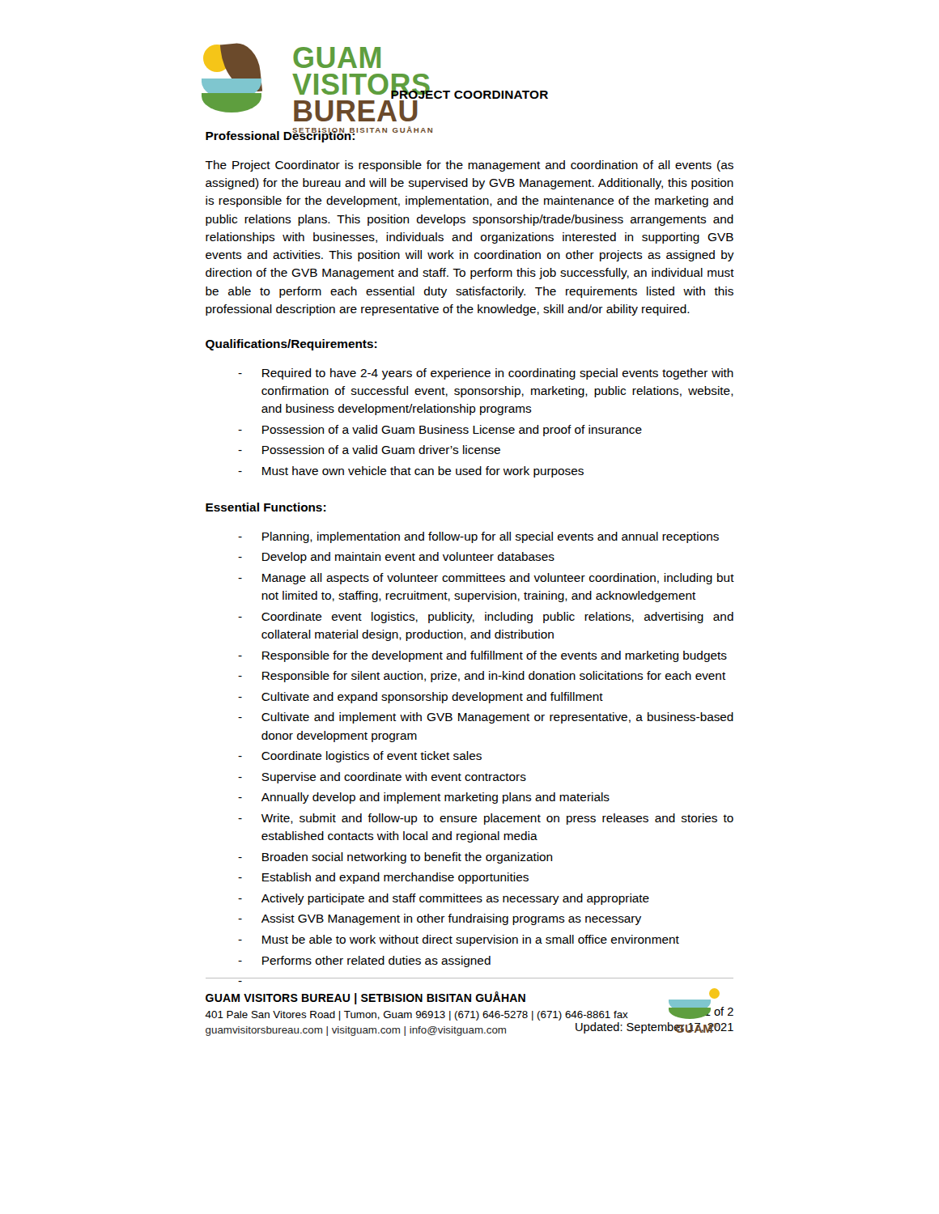GUAM
VISITORS
BUREAU
SETBISION BISITAN GUÅHAN
PROJECT COORDINATOR
Professional Description:
The Project Coordinator is responsible for the management and coordination of all events (as assigned) for the bureau and will be supervised by GVB Management. Additionally, this position is responsible for the development, implementation, and the maintenance of the marketing and public relations plans. This position develops sponsorship/trade/business arrangements and relationships with businesses, individuals and organizations interested in supporting GVB events and activities. This position will work in coordination on other projects as assigned by direction of the GVB Management and staff. To perform this job successfully, an individual must be able to perform each essential duty satisfactorily. The requirements listed with this professional description are representative of the knowledge, skill and/or ability required.
Qualifications/Requirements:
Required to have 2-4 years of experience in coordinating special events together with confirmation of successful event, sponsorship, marketing, public relations, website, and business development/relationship programs
Possession of a valid Guam Business License and proof of insurance
Possession of a valid Guam driver’s license
Must have own vehicle that can be used for work purposes
Essential Functions:
Planning, implementation and follow-up for all special events and annual receptions
Develop and maintain event and volunteer databases
Manage all aspects of volunteer committees and volunteer coordination, including but not limited to, staffing, recruitment, supervision, training, and acknowledgement
Coordinate event logistics, publicity, including public relations, advertising and collateral material design, production, and distribution
Responsible for the development and fulfillment of the events and marketing budgets
Responsible for silent auction, prize, and in-kind donation solicitations for each event
Cultivate and expand sponsorship development and fulfillment
Cultivate and implement with GVB Management or representative, a business-based donor development program
Coordinate logistics of event ticket sales
Supervise and coordinate with event contractors
Annually develop and implement marketing plans and materials
Write, submit and follow-up to ensure placement on press releases and stories to established contacts with local and regional media
Broaden social networking to benefit the organization
Establish and expand merchandise opportunities
Actively participate and staff committees as necessary and appropriate
Assist GVB Management in other fundraising programs as necessary
Must be able to work without direct supervision in a small office environment
Performs other related duties as assigned
Page 1 of 2
Updated: September 17, 2021
GUAM VISITORS BUREAU | SETBISION BISITAN GUÅHAN
401 Pale San Vitores Road | Tumon, Guam 96913 | (671) 646-5278 | (671) 646-8861 fax
guamvisitorsbureau.com | visitguam.com | info@visitguam.com
GUAM®